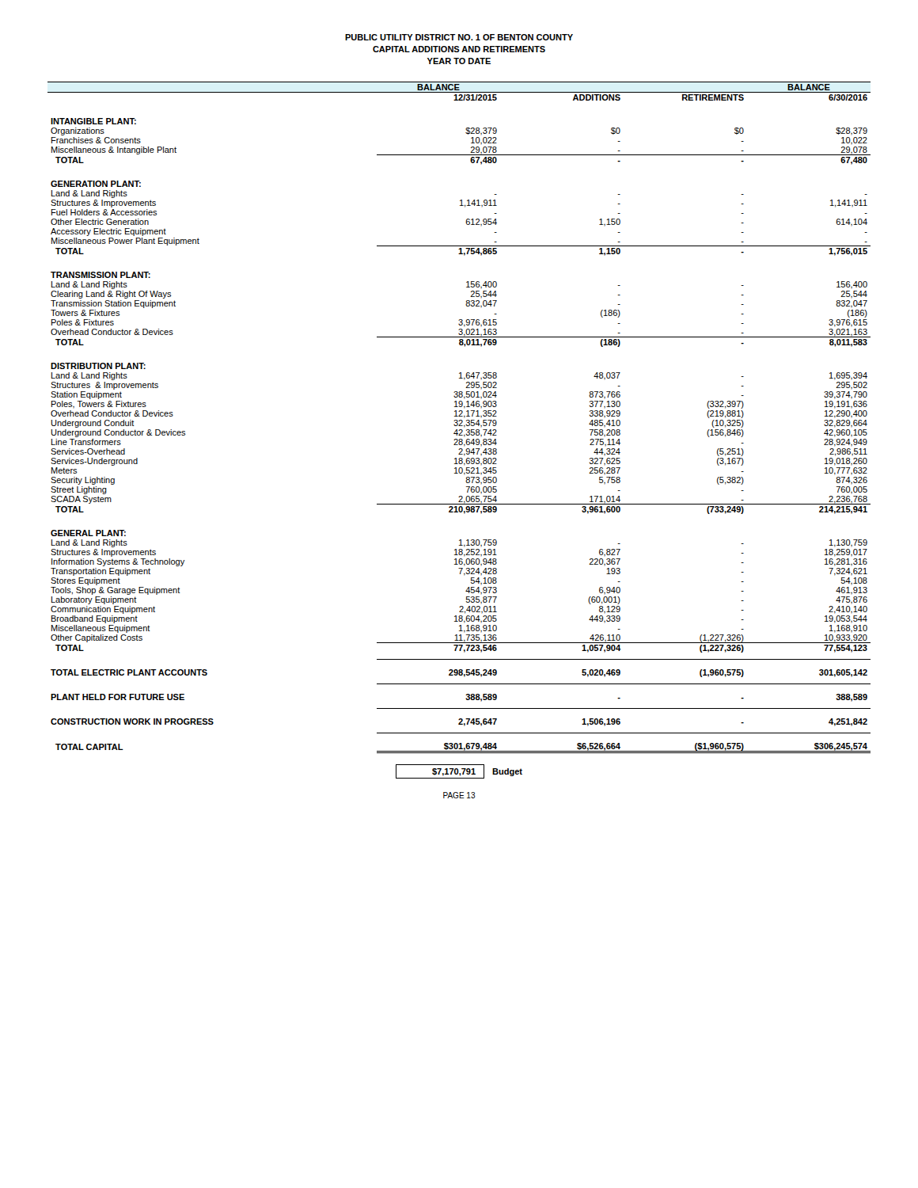PUBLIC UTILITY DISTRICT NO. 1 OF BENTON COUNTY
CAPITAL ADDITIONS AND RETIREMENTS
YEAR TO DATE
| | BALANCE | | | BALANCE |
| --- | --- | --- | --- | --- |
| | 12/31/2015 | ADDITIONS | RETIREMENTS | 6/30/2016 |
| INTANGIBLE PLANT: | | | | |
| Organizations | $28,379 | $0 | $0 | $28,379 |
| Franchises & Consents | 10,022 | - | - | 10,022 |
| Miscellaneous & Intangible Plant | 29,078 | - | - | 29,078 |
| TOTAL | 67,480 | - | - | 67,480 |
| GENERATION PLANT: | | | | |
| Land & Land Rights | - | - | - | - |
| Structures & Improvements | 1,141,911 | - | - | 1,141,911 |
| Fuel Holders & Accessories | - | - | - | - |
| Other Electric Generation | 612,954 | 1,150 | - | 614,104 |
| Accessory Electric Equipment | - | - | - | - |
| Miscellaneous Power Plant Equipment | - | - | - | - |
| TOTAL | 1,754,865 | 1,150 | - | 1,756,015 |
| TRANSMISSION PLANT: | | | | |
| Land & Land Rights | 156,400 | - | - | 156,400 |
| Clearing Land & Right Of Ways | 25,544 | - | - | 25,544 |
| Transmission Station Equipment | 832,047 | - | - | 832,047 |
| Towers & Fixtures | - | (186) | - | (186) |
| Poles & Fixtures | 3,976,615 | - | - | 3,976,615 |
| Overhead Conductor & Devices | 3,021,163 | - | - | 3,021,163 |
| TOTAL | 8,011,769 | (186) | - | 8,011,583 |
| DISTRIBUTION PLANT: | | | | |
| Land & Land Rights | 1,647,358 | 48,037 | - | 1,695,394 |
| Structures & Improvements | 295,502 | - | - | 295,502 |
| Station Equipment | 38,501,024 | 873,766 | - | 39,374,790 |
| Poles, Towers & Fixtures | 19,146,903 | 377,130 | (332,397) | 19,191,636 |
| Overhead Conductor & Devices | 12,171,352 | 338,929 | (219,881) | 12,290,400 |
| Underground Conduit | 32,354,579 | 485,410 | (10,325) | 32,829,664 |
| Underground Conductor & Devices | 42,358,742 | 758,208 | (156,846) | 42,960,105 |
| Line Transformers | 28,649,834 | 275,114 | - | 28,924,949 |
| Services-Overhead | 2,947,438 | 44,324 | (5,251) | 2,986,511 |
| Services-Underground | 18,693,802 | 327,625 | (3,167) | 19,018,260 |
| Meters | 10,521,345 | 256,287 | - | 10,777,632 |
| Security Lighting | 873,950 | 5,758 | (5,382) | 874,326 |
| Street Lighting | 760,005 | - | - | 760,005 |
| SCADA System | 2,065,754 | 171,014 | - | 2,236,768 |
| TOTAL | 210,987,589 | 3,961,600 | (733,249) | 214,215,941 |
| GENERAL PLANT: | | | | |
| Land & Land Rights | 1,130,759 | - | - | 1,130,759 |
| Structures & Improvements | 18,252,191 | 6,827 | - | 18,259,017 |
| Information Systems & Technology | 16,060,948 | 220,367 | - | 16,281,316 |
| Transportation Equipment | 7,324,428 | 193 | - | 7,324,621 |
| Stores Equipment | 54,108 | - | - | 54,108 |
| Tools, Shop & Garage Equipment | 454,973 | 6,940 | - | 461,913 |
| Laboratory Equipment | 535,877 | (60,001) | - | 475,876 |
| Communication Equipment | 2,402,011 | 8,129 | - | 2,410,140 |
| Broadband Equipment | 18,604,205 | 449,339 | - | 19,053,544 |
| Miscellaneous Equipment | 1,168,910 | - | - | 1,168,910 |
| Other Capitalized Costs | 11,735,136 | 426,110 | (1,227,326) | 10,933,920 |
| TOTAL | 77,723,546 | 1,057,904 | (1,227,326) | 77,554,123 |
| TOTAL ELECTRIC PLANT ACCOUNTS | 298,545,249 | 5,020,469 | (1,960,575) | 301,605,142 |
| PLANT HELD FOR FUTURE USE | 388,589 | - | - | 388,589 |
| CONSTRUCTION WORK IN PROGRESS | 2,745,647 | 1,506,196 | - | 4,251,842 |
| TOTAL CAPITAL | $301,679,484 | $6,526,664 | ($1,960,575) | $306,245,574 |
$7,170,791
Budget
PAGE 13